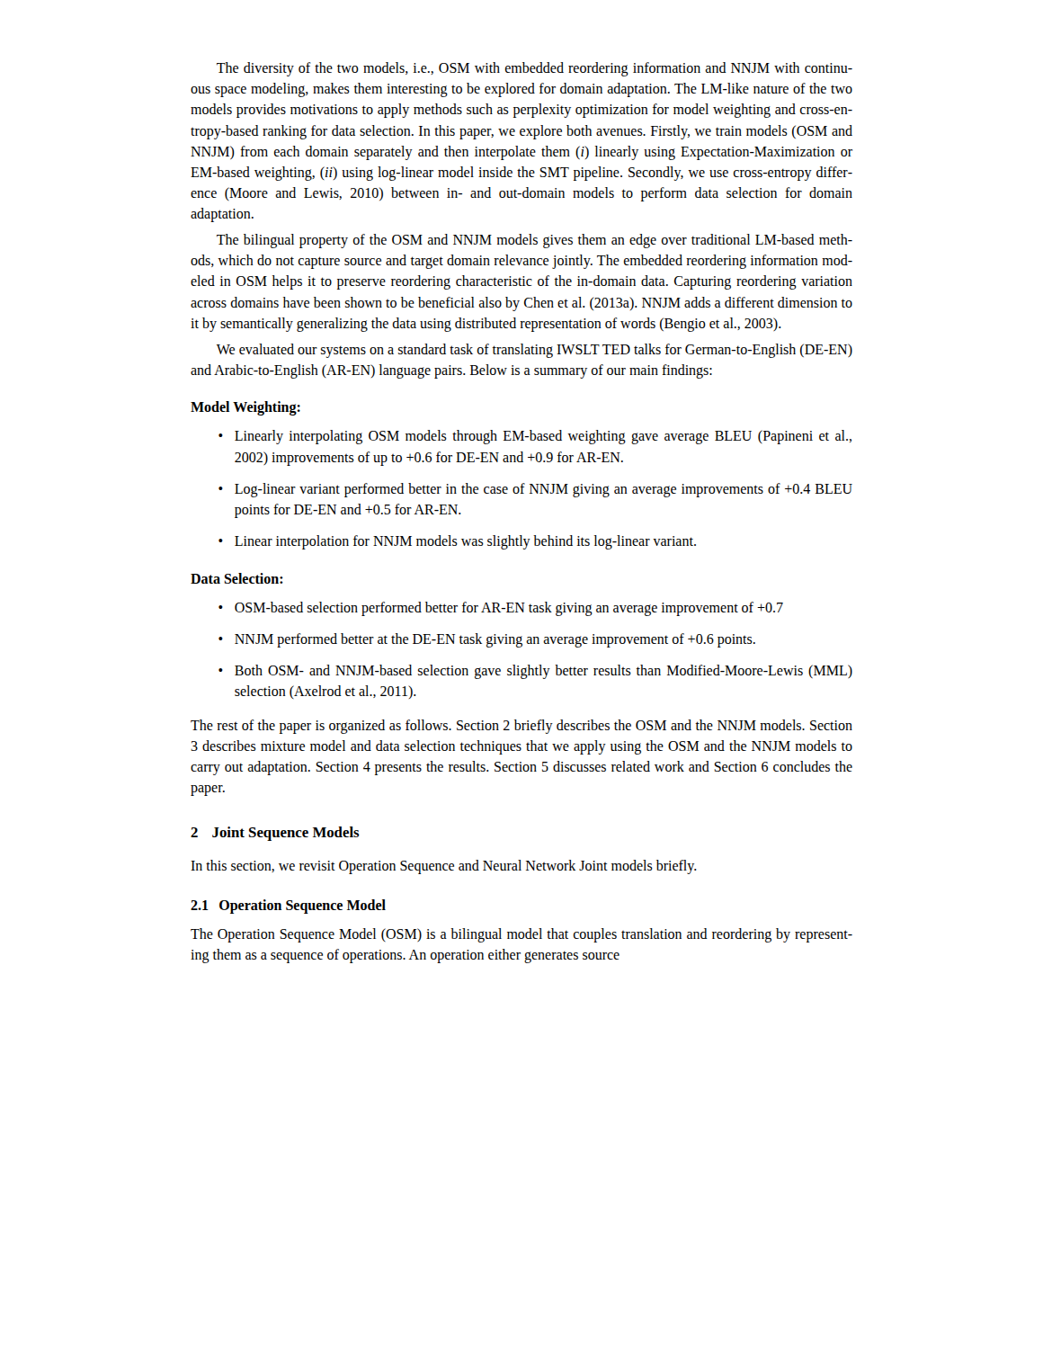The diversity of the two models, i.e., OSM with embedded reordering information and NNJM with continuous space modeling, makes them interesting to be explored for domain adaptation. The LM-like nature of the two models provides motivations to apply methods such as perplexity optimization for model weighting and cross-entropy-based ranking for data selection. In this paper, we explore both avenues. Firstly, we train models (OSM and NNJM) from each domain separately and then interpolate them (i) linearly using Expectation-Maximization or EM-based weighting, (ii) using log-linear model inside the SMT pipeline. Secondly, we use cross-entropy difference (Moore and Lewis, 2010) between in- and out-domain models to perform data selection for domain adaptation.
The bilingual property of the OSM and NNJM models gives them an edge over traditional LM-based methods, which do not capture source and target domain relevance jointly. The embedded reordering information modeled in OSM helps it to preserve reordering characteristic of the in-domain data. Capturing reordering variation across domains have been shown to be beneficial also by Chen et al. (2013a). NNJM adds a different dimension to it by semantically generalizing the data using distributed representation of words (Bengio et al., 2003).
We evaluated our systems on a standard task of translating IWSLT TED talks for German-to-English (DE-EN) and Arabic-to-English (AR-EN) language pairs. Below is a summary of our main findings:
Model Weighting:
Linearly interpolating OSM models through EM-based weighting gave average BLEU (Papineni et al., 2002) improvements of up to +0.6 for DE-EN and +0.9 for AR-EN.
Log-linear variant performed better in the case of NNJM giving an average improvements of +0.4 BLEU points for DE-EN and +0.5 for AR-EN.
Linear interpolation for NNJM models was slightly behind its log-linear variant.
Data Selection:
OSM-based selection performed better for AR-EN task giving an average improvement of +0.7
NNJM performed better at the DE-EN task giving an average improvement of +0.6 points.
Both OSM- and NNJM-based selection gave slightly better results than Modified-Moore-Lewis (MML) selection (Axelrod et al., 2011).
The rest of the paper is organized as follows. Section 2 briefly describes the OSM and the NNJM models. Section 3 describes mixture model and data selection techniques that we apply using the OSM and the NNJM models to carry out adaptation. Section 4 presents the results. Section 5 discusses related work and Section 6 concludes the paper.
2 Joint Sequence Models
In this section, we revisit Operation Sequence and Neural Network Joint models briefly.
2.1 Operation Sequence Model
The Operation Sequence Model (OSM) is a bilingual model that couples translation and reordering by representing them as a sequence of operations. An operation either generates source